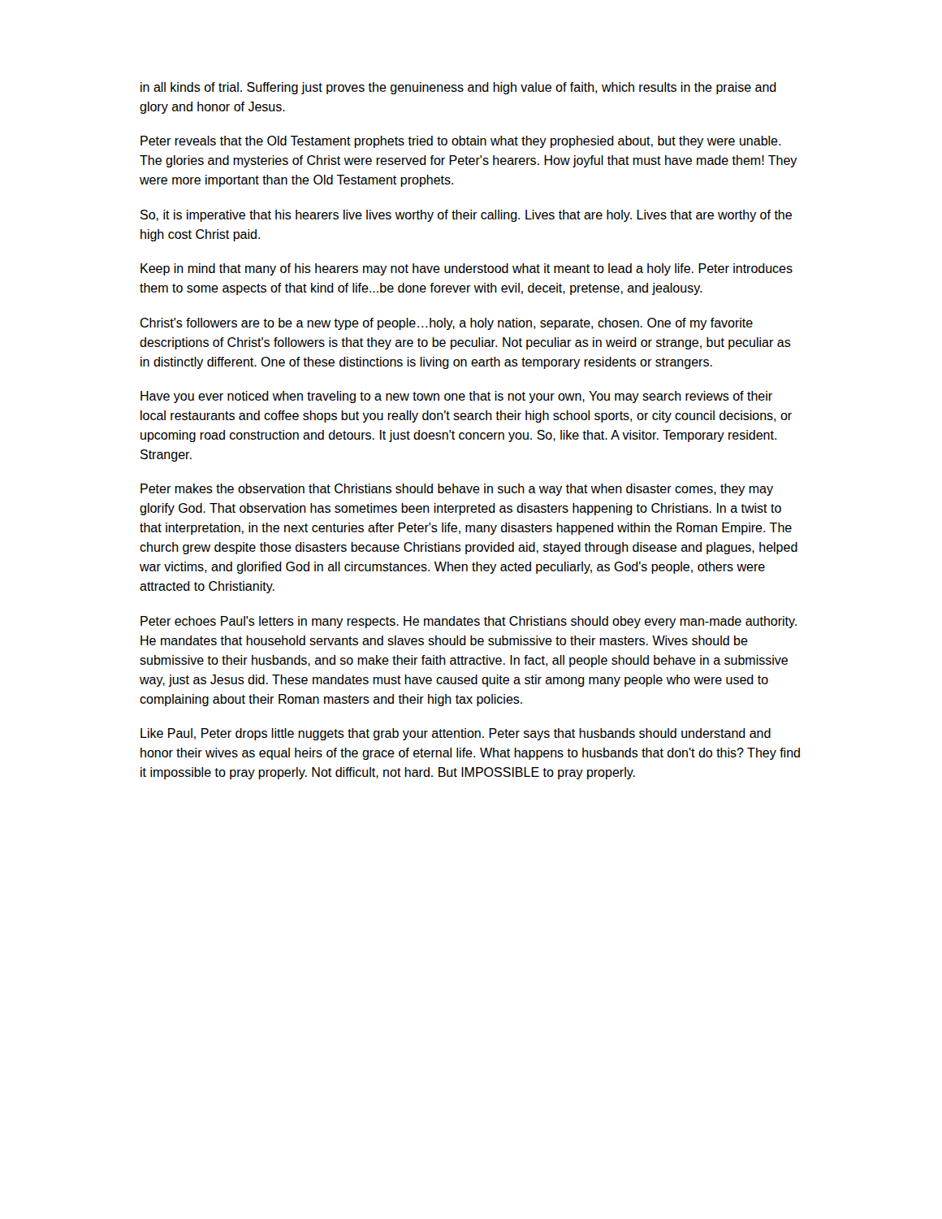in all kinds of trial. Suffering just proves the genuineness and high value of faith, which results in the praise and glory and honor of Jesus.
Peter reveals that the Old Testament prophets tried to obtain what they prophesied about, but they were unable. The glories and mysteries of Christ were reserved for Peter's hearers. How joyful that must have made them! They were more important than the Old Testament prophets.
So, it is imperative that his hearers live lives worthy of their calling. Lives that are holy. Lives that are worthy of the high cost Christ paid.
Keep in mind that many of his hearers may not have understood what it meant to lead a holy life. Peter introduces them to some aspects of that kind of life...be done forever with evil, deceit, pretense, and jealousy.
Christ's followers are to be a new type of people…holy, a holy nation, separate, chosen. One of my favorite descriptions of Christ's followers is that they are to be peculiar. Not peculiar as in weird or strange, but peculiar as in distinctly different. One of these distinctions is living on earth as temporary residents or strangers.
Have you ever noticed when traveling to a new town one that is not your own, You may search reviews of their local restaurants and coffee shops but you really don't search their high school sports, or city council decisions, or upcoming road construction and detours. It just doesn't concern you. So, like that. A visitor. Temporary resident. Stranger.
Peter makes the observation that Christians should behave in such a way that when disaster comes, they may glorify God. That observation has sometimes been interpreted as disasters happening to Christians. In a twist to that interpretation, in the next centuries after Peter's life, many disasters happened within the Roman Empire. The church grew despite those disasters because Christians provided aid, stayed through disease and plagues, helped war victims, and glorified God in all circumstances. When they acted peculiarly, as God's people, others were attracted to Christianity.
Peter echoes Paul's letters in many respects. He mandates that Christians should obey every man-made authority. He mandates that household servants and slaves should be submissive to their masters. Wives should be submissive to their husbands, and so make their faith attractive. In fact, all people should behave in a submissive way, just as Jesus did. These mandates must have caused quite a stir among many people who were used to complaining about their Roman masters and their high tax policies.
Like Paul, Peter drops little nuggets that grab your attention. Peter says that husbands should understand and honor their wives as equal heirs of the grace of eternal life. What happens to husbands that don't do this? They find it impossible to pray properly. Not difficult, not hard. But IMPOSSIBLE to pray properly.